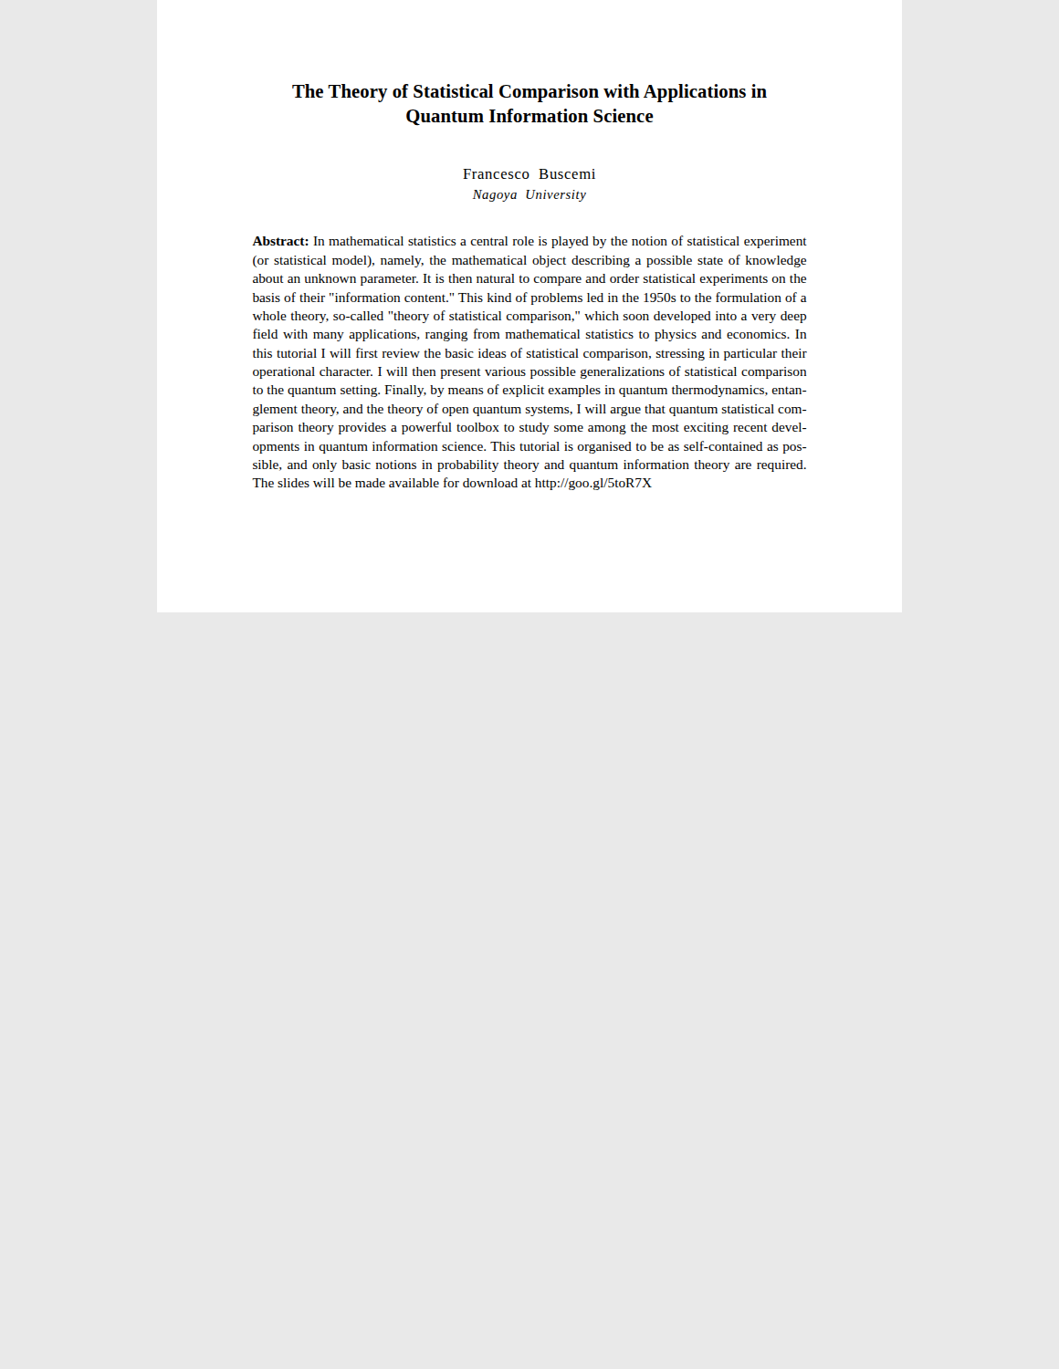The Theory of Statistical Comparison with Applications in Quantum Information Science
Francesco Buscemi
Nagoya University
Abstract: In mathematical statistics a central role is played by the notion of statistical experiment (or statistical model), namely, the mathematical object describing a possible state of knowledge about an unknown parameter. It is then natural to compare and order statistical experiments on the basis of their "information content." This kind of problems led in the 1950s to the formulation of a whole theory, so-called "theory of statistical comparison," which soon developed into a very deep field with many applications, ranging from mathematical statistics to physics and economics. In this tutorial I will first review the basic ideas of statistical comparison, stressing in particular their operational character. I will then present various possible generalizations of statistical comparison to the quantum setting. Finally, by means of explicit examples in quantum thermodynamics, entanglement theory, and the theory of open quantum systems, I will argue that quantum statistical comparison theory provides a powerful toolbox to study some among the most exciting recent developments in quantum information science. This tutorial is organised to be as self-contained as possible, and only basic notions in probability theory and quantum information theory are required. The slides will be made available for download at http://goo.gl/5toR7X